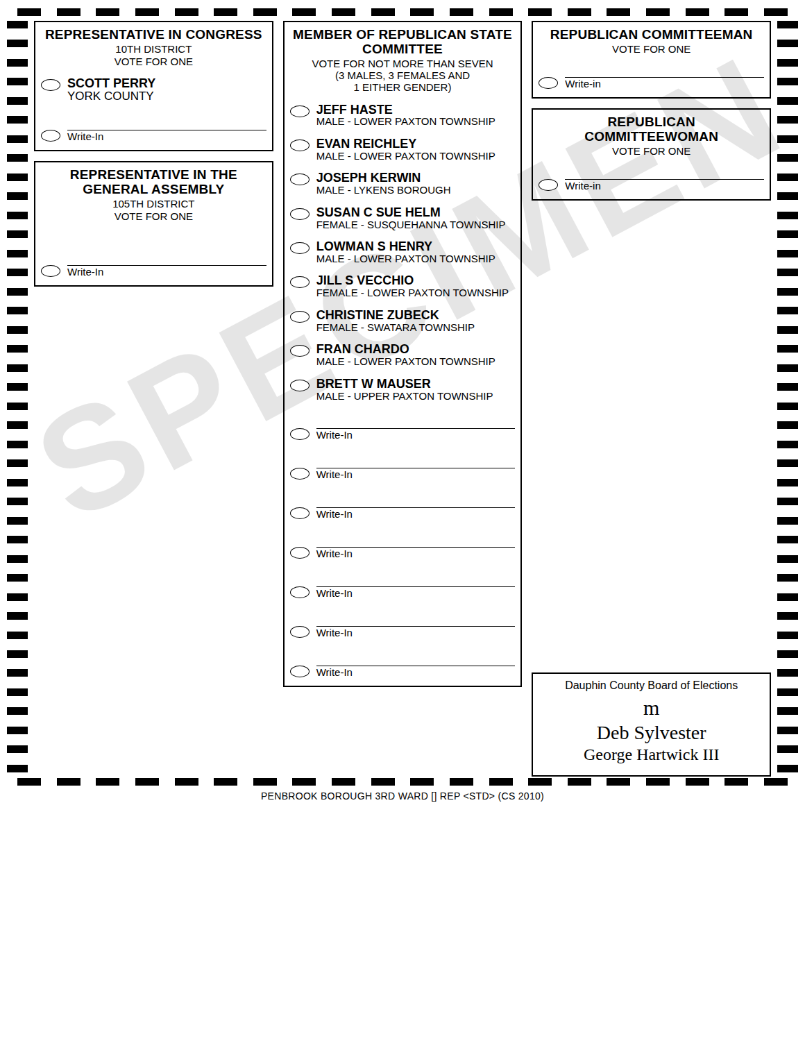SPECIMEN
REPRESENTATIVE IN CONGRESS
10TH DISTRICT
VOTE FOR ONE
SCOTT PERRY
YORK COUNTY
Write-In
REPRESENTATIVE IN THE GENERAL ASSEMBLY
105TH DISTRICT
VOTE FOR ONE
Write-In
MEMBER OF REPUBLICAN STATE COMMITTEE
VOTE FOR NOT MORE THAN SEVEN
(3 MALES, 3 FEMALES AND
1 EITHER GENDER)
JEFF HASTE
MALE - LOWER PAXTON TOWNSHIP
EVAN REICHLEY
MALE - LOWER PAXTON TOWNSHIP
JOSEPH KERWIN
MALE - LYKENS BOROUGH
SUSAN C SUE HELM
FEMALE - SUSQUEHANNA TOWNSHIP
LOWMAN S HENRY
MALE - LOWER PAXTON TOWNSHIP
JILL S VECCHIO
FEMALE - LOWER PAXTON TOWNSHIP
CHRISTINE ZUBECK
FEMALE - SWATARA TOWNSHIP
FRAN CHARDO
MALE - LOWER PAXTON TOWNSHIP
BRETT W MAUSER
MALE - UPPER PAXTON TOWNSHIP
Write-In
Write-In
Write-In
Write-In
Write-In
Write-In
Write-In
REPUBLICAN COMMITTEEMAN
VOTE FOR ONE
Write-in
REPUBLICAN COMMITTEEWOMAN
VOTE FOR ONE
Write-in
Dauphin County Board of Elections
m
Deb Sylvester
George Hartwick III
PENBROOK BOROUGH 3RD WARD [] REP <STD> (CS 2010)